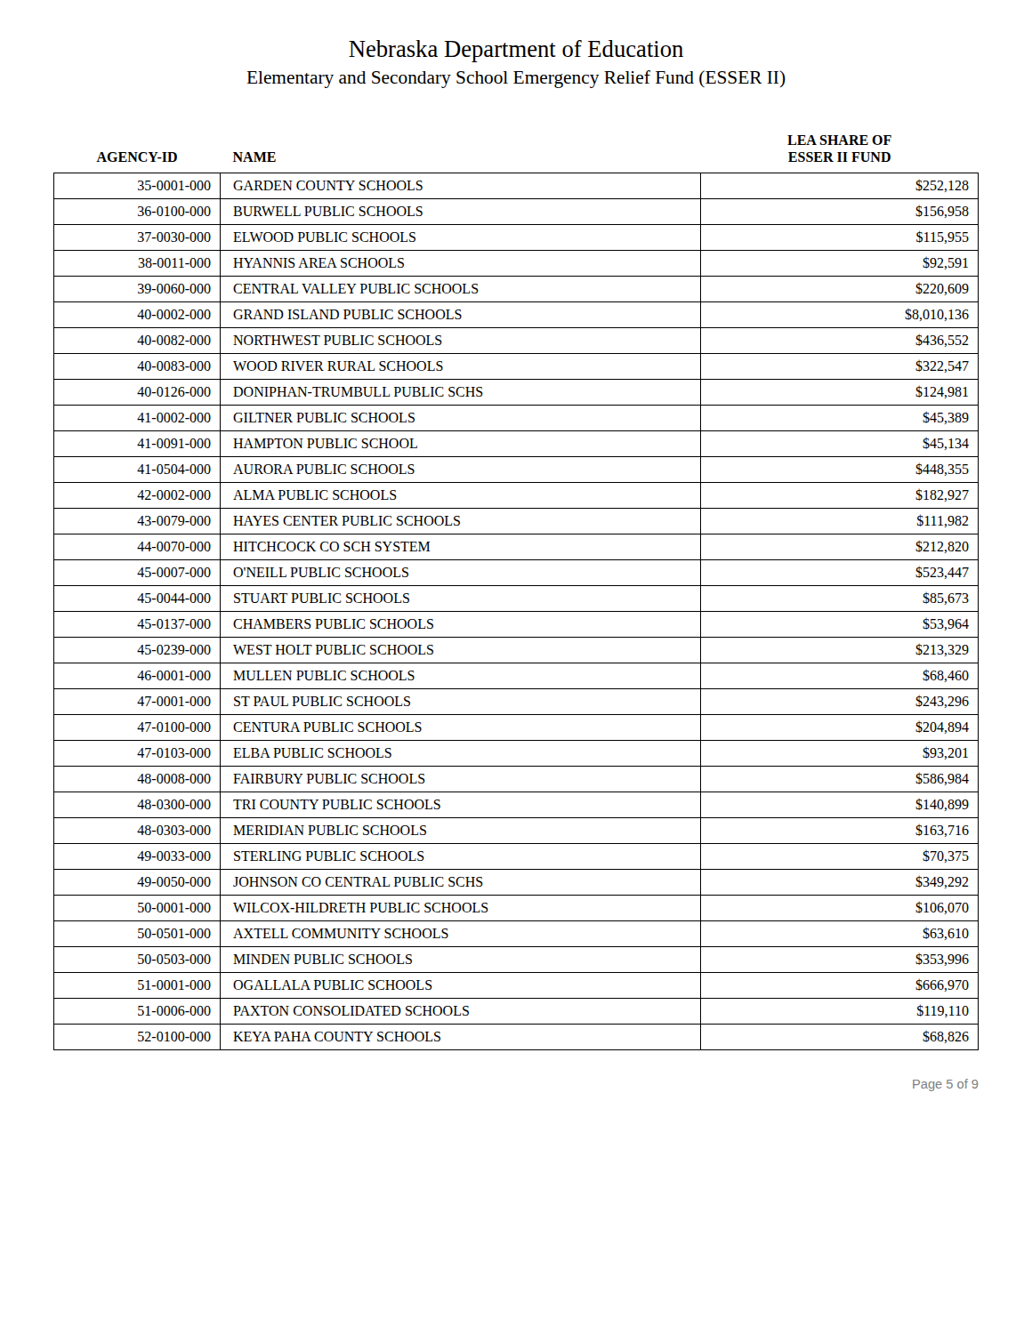Nebraska Department of Education
Elementary and Secondary School Emergency Relief Fund (ESSER II)
| AGENCY-ID | NAME | LEA SHARE OF ESSER II FUND |
| --- | --- | --- |
| 35-0001-000 | GARDEN COUNTY SCHOOLS | $252,128 |
| 36-0100-000 | BURWELL PUBLIC SCHOOLS | $156,958 |
| 37-0030-000 | ELWOOD PUBLIC SCHOOLS | $115,955 |
| 38-0011-000 | HYANNIS AREA SCHOOLS | $92,591 |
| 39-0060-000 | CENTRAL VALLEY PUBLIC SCHOOLS | $220,609 |
| 40-0002-000 | GRAND ISLAND PUBLIC SCHOOLS | $8,010,136 |
| 40-0082-000 | NORTHWEST PUBLIC SCHOOLS | $436,552 |
| 40-0083-000 | WOOD RIVER RURAL SCHOOLS | $322,547 |
| 40-0126-000 | DONIPHAN-TRUMBULL PUBLIC SCHS | $124,981 |
| 41-0002-000 | GILTNER PUBLIC SCHOOLS | $45,389 |
| 41-0091-000 | HAMPTON PUBLIC SCHOOL | $45,134 |
| 41-0504-000 | AURORA PUBLIC SCHOOLS | $448,355 |
| 42-0002-000 | ALMA PUBLIC SCHOOLS | $182,927 |
| 43-0079-000 | HAYES CENTER PUBLIC SCHOOLS | $111,982 |
| 44-0070-000 | HITCHCOCK CO SCH SYSTEM | $212,820 |
| 45-0007-000 | O'NEILL PUBLIC SCHOOLS | $523,447 |
| 45-0044-000 | STUART PUBLIC SCHOOLS | $85,673 |
| 45-0137-000 | CHAMBERS PUBLIC SCHOOLS | $53,964 |
| 45-0239-000 | WEST HOLT PUBLIC SCHOOLS | $213,329 |
| 46-0001-000 | MULLEN PUBLIC SCHOOLS | $68,460 |
| 47-0001-000 | ST PAUL PUBLIC SCHOOLS | $243,296 |
| 47-0100-000 | CENTURA PUBLIC SCHOOLS | $204,894 |
| 47-0103-000 | ELBA PUBLIC SCHOOLS | $93,201 |
| 48-0008-000 | FAIRBURY PUBLIC SCHOOLS | $586,984 |
| 48-0300-000 | TRI COUNTY PUBLIC SCHOOLS | $140,899 |
| 48-0303-000 | MERIDIAN PUBLIC SCHOOLS | $163,716 |
| 49-0033-000 | STERLING PUBLIC SCHOOLS | $70,375 |
| 49-0050-000 | JOHNSON CO CENTRAL PUBLIC SCHS | $349,292 |
| 50-0001-000 | WILCOX-HILDRETH PUBLIC SCHOOLS | $106,070 |
| 50-0501-000 | AXTELL COMMUNITY SCHOOLS | $63,610 |
| 50-0503-000 | MINDEN PUBLIC SCHOOLS | $353,996 |
| 51-0001-000 | OGALLALA PUBLIC SCHOOLS | $666,970 |
| 51-0006-000 | PAXTON CONSOLIDATED SCHOOLS | $119,110 |
| 52-0100-000 | KEYA PAHA COUNTY SCHOOLS | $68,826 |
Page 5 of 9